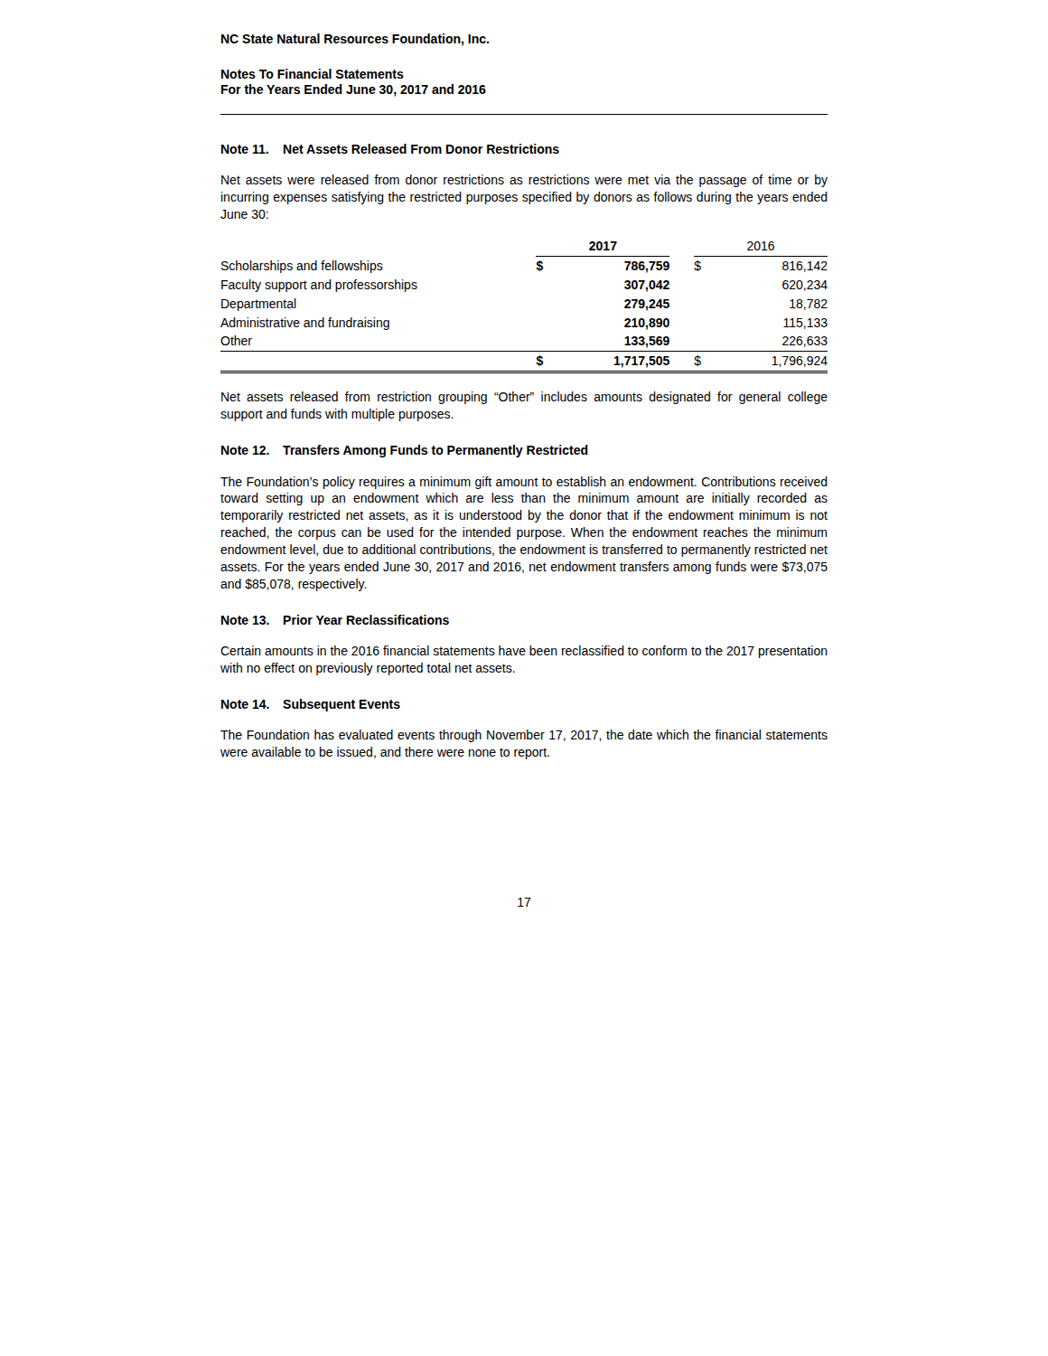NC State Natural Resources Foundation, Inc.
Notes To Financial Statements
For the Years Ended June 30, 2017 and 2016
Note 11. Net Assets Released From Donor Restrictions
Net assets were released from donor restrictions as restrictions were met via the passage of time or by incurring expenses satisfying the restricted purposes specified by donors as follows during the years ended June 30:
| | 2017 | | 2016 |
| Scholarships and fellowships | $ | 786,759 | | $ | 816,142 |
| Faculty support and professorships | | 307,042 | | | 620,234 |
| Departmental | | 279,245 | | | 18,782 |
| Administrative and fundraising | | 210,890 | | | 115,133 |
| Other | | 133,569 | | | 226,633 |
| | $ | 1,717,505 | | $ | 1,796,924 |
Net assets released from restriction grouping “Other” includes amounts designated for general college support and funds with multiple purposes.
Note 12. Transfers Among Funds to Permanently Restricted
The Foundation’s policy requires a minimum gift amount to establish an endowment. Contributions received toward setting up an endowment which are less than the minimum amount are initially recorded as temporarily restricted net assets, as it is understood by the donor that if the endowment minimum is not reached, the corpus can be used for the intended purpose. When the endowment reaches the minimum endowment level, due to additional contributions, the endowment is transferred to permanently restricted net assets. For the years ended June 30, 2017 and 2016, net endowment transfers among funds were $73,075 and $85,078, respectively.
Note 13. Prior Year Reclassifications
Certain amounts in the 2016 financial statements have been reclassified to conform to the 2017 presentation with no effect on previously reported total net assets.
Note 14. Subsequent Events
The Foundation has evaluated events through November 17, 2017, the date which the financial statements were available to be issued, and there were none to report.
17